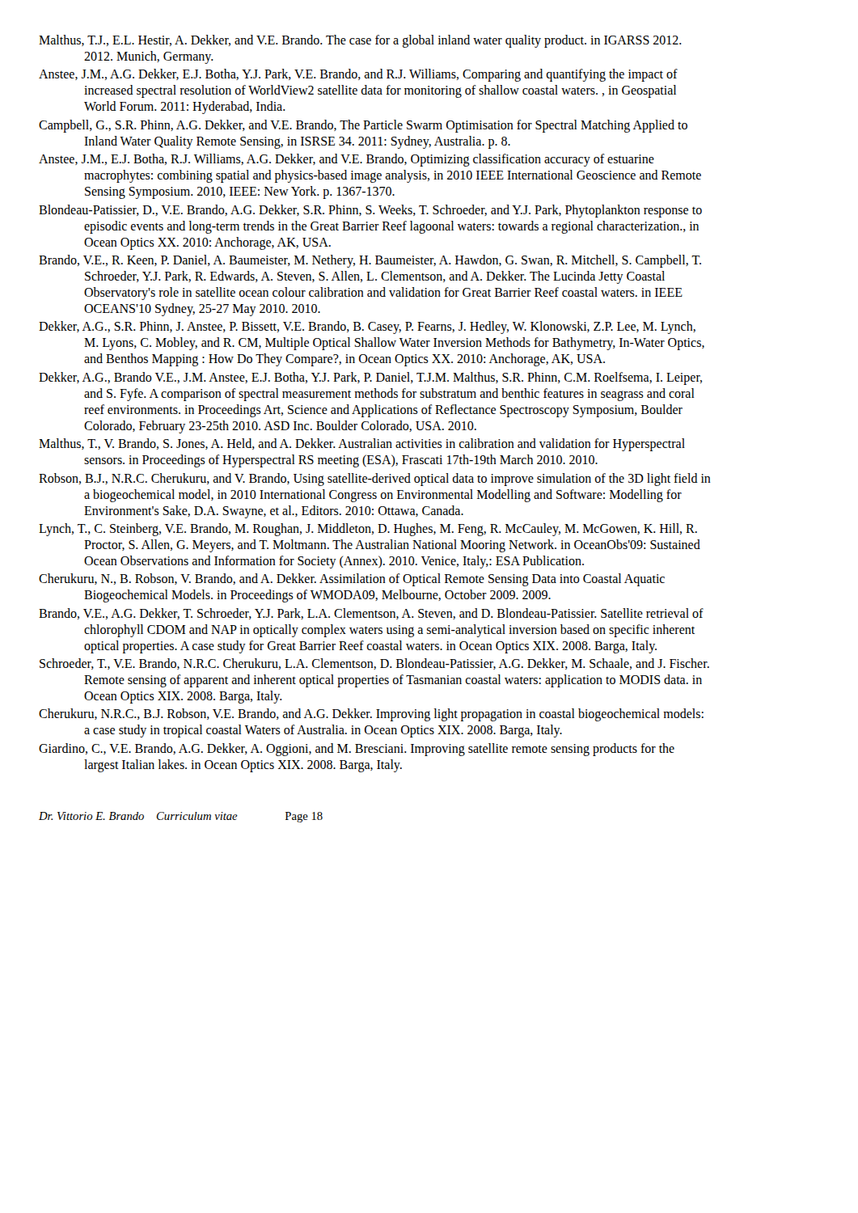Malthus, T.J., E.L. Hestir, A. Dekker, and V.E. Brando. The case for a global inland water quality product. in IGARSS 2012. 2012. Munich, Germany.
Anstee, J.M., A.G. Dekker, E.J. Botha, Y.J. Park, V.E. Brando, and R.J. Williams, Comparing and quantifying the impact of increased spectral resolution of WorldView2 satellite data for monitoring of shallow coastal waters. , in Geospatial World Forum. 2011: Hyderabad, India.
Campbell, G., S.R. Phinn, A.G. Dekker, and V.E. Brando, The Particle Swarm Optimisation for Spectral Matching Applied to Inland Water Quality Remote Sensing, in ISRSE 34. 2011: Sydney, Australia. p. 8.
Anstee, J.M., E.J. Botha, R.J. Williams, A.G. Dekker, and V.E. Brando, Optimizing classification accuracy of estuarine macrophytes: combining spatial and physics-based image analysis, in 2010 IEEE International Geoscience and Remote Sensing Symposium. 2010, IEEE: New York. p. 1367-1370.
Blondeau-Patissier, D., V.E. Brando, A.G. Dekker, S.R. Phinn, S. Weeks, T. Schroeder, and Y.J. Park, Phytoplankton response to episodic events and long-term trends in the Great Barrier Reef lagoonal waters: towards a regional characterization., in Ocean Optics XX. 2010: Anchorage, AK, USA.
Brando, V.E., R. Keen, P. Daniel, A. Baumeister, M. Nethery, H. Baumeister, A. Hawdon, G. Swan, R. Mitchell, S. Campbell, T. Schroeder, Y.J. Park, R. Edwards, A. Steven, S. Allen, L. Clementson, and A. Dekker. The Lucinda Jetty Coastal Observatory's role in satellite ocean colour calibration and validation for Great Barrier Reef coastal waters. in IEEE OCEANS'10 Sydney, 25-27 May 2010. 2010.
Dekker, A.G., S.R. Phinn, J. Anstee, P. Bissett, V.E. Brando, B. Casey, P. Fearns, J. Hedley, W. Klonowski, Z.P. Lee, M. Lynch, M. Lyons, C. Mobley, and R. CM, Multiple Optical Shallow Water Inversion Methods for Bathymetry, In-Water Optics, and Benthos Mapping : How Do They Compare?, in Ocean Optics XX. 2010: Anchorage, AK, USA.
Dekker, A.G., Brando V.E., J.M. Anstee, E.J. Botha, Y.J. Park, P. Daniel, T.J.M. Malthus, S.R. Phinn, C.M. Roelfsema, I. Leiper, and S. Fyfe. A comparison of spectral measurement methods for substratum and benthic features in seagrass and coral reef environments. in Proceedings Art, Science and Applications of Reflectance Spectroscopy Symposium, Boulder Colorado, February 23-25th 2010. ASD Inc. Boulder Colorado, USA. 2010.
Malthus, T., V. Brando, S. Jones, A. Held, and A. Dekker. Australian activities in calibration and validation for Hyperspectral sensors. in Proceedings of Hyperspectral RS meeting (ESA), Frascati 17th-19th March 2010. 2010.
Robson, B.J., N.R.C. Cherukuru, and V. Brando, Using satellite-derived optical data to improve simulation of the 3D light field in a biogeochemical model, in 2010 International Congress on Environmental Modelling and Software: Modelling for Environment's Sake, D.A. Swayne, et al., Editors. 2010: Ottawa, Canada.
Lynch, T., C. Steinberg, V.E. Brando, M. Roughan, J. Middleton, D. Hughes, M. Feng, R. McCauley, M. McGowen, K. Hill, R. Proctor, S. Allen, G. Meyers, and T. Moltmann. The Australian National Mooring Network. in OceanObs'09: Sustained Ocean Observations and Information for Society (Annex). 2010. Venice, Italy,: ESA Publication.
Cherukuru, N., B. Robson, V. Brando, and A. Dekker. Assimilation of Optical Remote Sensing Data into Coastal Aquatic Biogeochemical Models. in Proceedings of WMODA09, Melbourne, October 2009. 2009.
Brando, V.E., A.G. Dekker, T. Schroeder, Y.J. Park, L.A. Clementson, A. Steven, and D. Blondeau-Patissier. Satellite retrieval of chlorophyll CDOM and NAP in optically complex waters using a semi-analytical inversion based on specific inherent optical properties. A case study for Great Barrier Reef coastal waters. in Ocean Optics XIX. 2008. Barga, Italy.
Schroeder, T., V.E. Brando, N.R.C. Cherukuru, L.A. Clementson, D. Blondeau-Patissier, A.G. Dekker, M. Schaale, and J. Fischer. Remote sensing of apparent and inherent optical properties of Tasmanian coastal waters: application to MODIS data. in Ocean Optics XIX. 2008. Barga, Italy.
Cherukuru, N.R.C., B.J. Robson, V.E. Brando, and A.G. Dekker. Improving light propagation in coastal biogeochemical models: a case study in tropical coastal Waters of Australia. in Ocean Optics XIX. 2008. Barga, Italy.
Giardino, C., V.E. Brando, A.G. Dekker, A. Oggioni, and M. Bresciani. Improving satellite remote sensing products for the largest Italian lakes. in Ocean Optics XIX. 2008. Barga, Italy.
Dr. Vittorio E. Brando Curriculum vitaePage 18